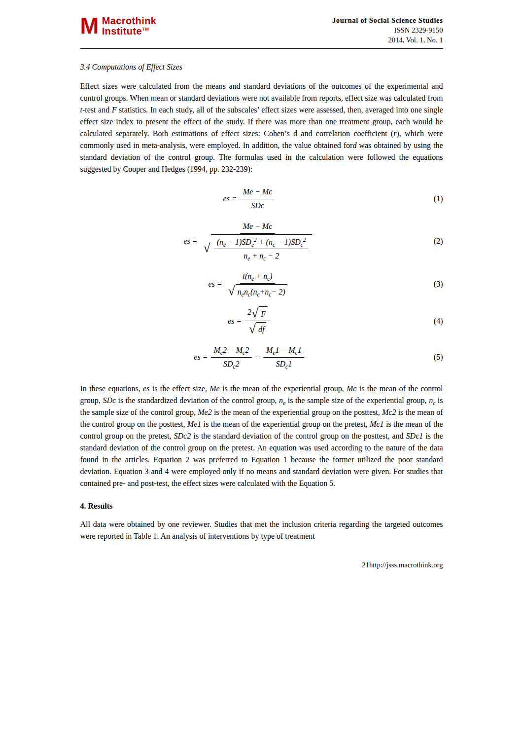M Macrothink
InstituteTM
Journal of Social Science Studies
ISSN 2329-9150
2014, Vol. 1, No. 1
3.4 Computations of Effect Sizes
Effect sizes were calculated from the means and standard deviations of the outcomes of the experimental and control groups. When mean or standard deviations were not available from reports, effect size was calculated from t-test and F statistics. In each study, all of the subscales’ effect sizes were assessed, then, averaged into one single effect size index to present the effect of the study. If there was more than one treatment group, each would be calculated separately. Both estimations of effect sizes: Cohen’s d and correlation coefficient (r), which were commonly used in meta-analysis, were employed. In addition, the value obtained ford was obtained by using the standard deviation of the control group. The formulas used in the calculation were followed the equations suggested by Cooper and Hedges (1994, pp. 232-239):
es = Me − Mc SDc
(1)
es = Me − Mc √ (ne − 1)SDe2 + (nc − 1)SDc2 ne + nc − 2
(2)
es = t(ne + nc) √ ne nc(ne + nc − 2)
(3)
es = 2√F √df
(4)
es = Me2 − Mc2 SDc2 − Me1 − Mc1 SDc1
(5)
In these equations, es is the effect size, Me is the mean of the experiential group, Mc is the mean of the control group, SDc is the standardized deviation of the control group, ne is the sample size of the experiential group, nc is the sample size of the control group, Me2 is the mean of the experiential group on the posttest, Mc2 is the mean of the control group on the posttest, Me1 is the mean of the experiential group on the pretest, Mc1 is the mean of the control group on the pretest, SDc2 is the standard deviation of the control group on the posttest, and SDc1 is the standard deviation of the control group on the pretest. An equation was used according to the nature of the data found in the articles. Equation 2 was preferred to Equation 1 because the former utilized the poor standard deviation. Equation 3 and 4 were employed only if no means and standard deviation were given. For studies that contained pre- and post-test, the effect sizes were calculated with the Equation 5.
4. Results
All data were obtained by one reviewer. Studies that met the inclusion criteria regarding the targeted outcomes were reported in Table 1. An analysis of interventions by type of treatment
21
http://jsss.macrothink.org